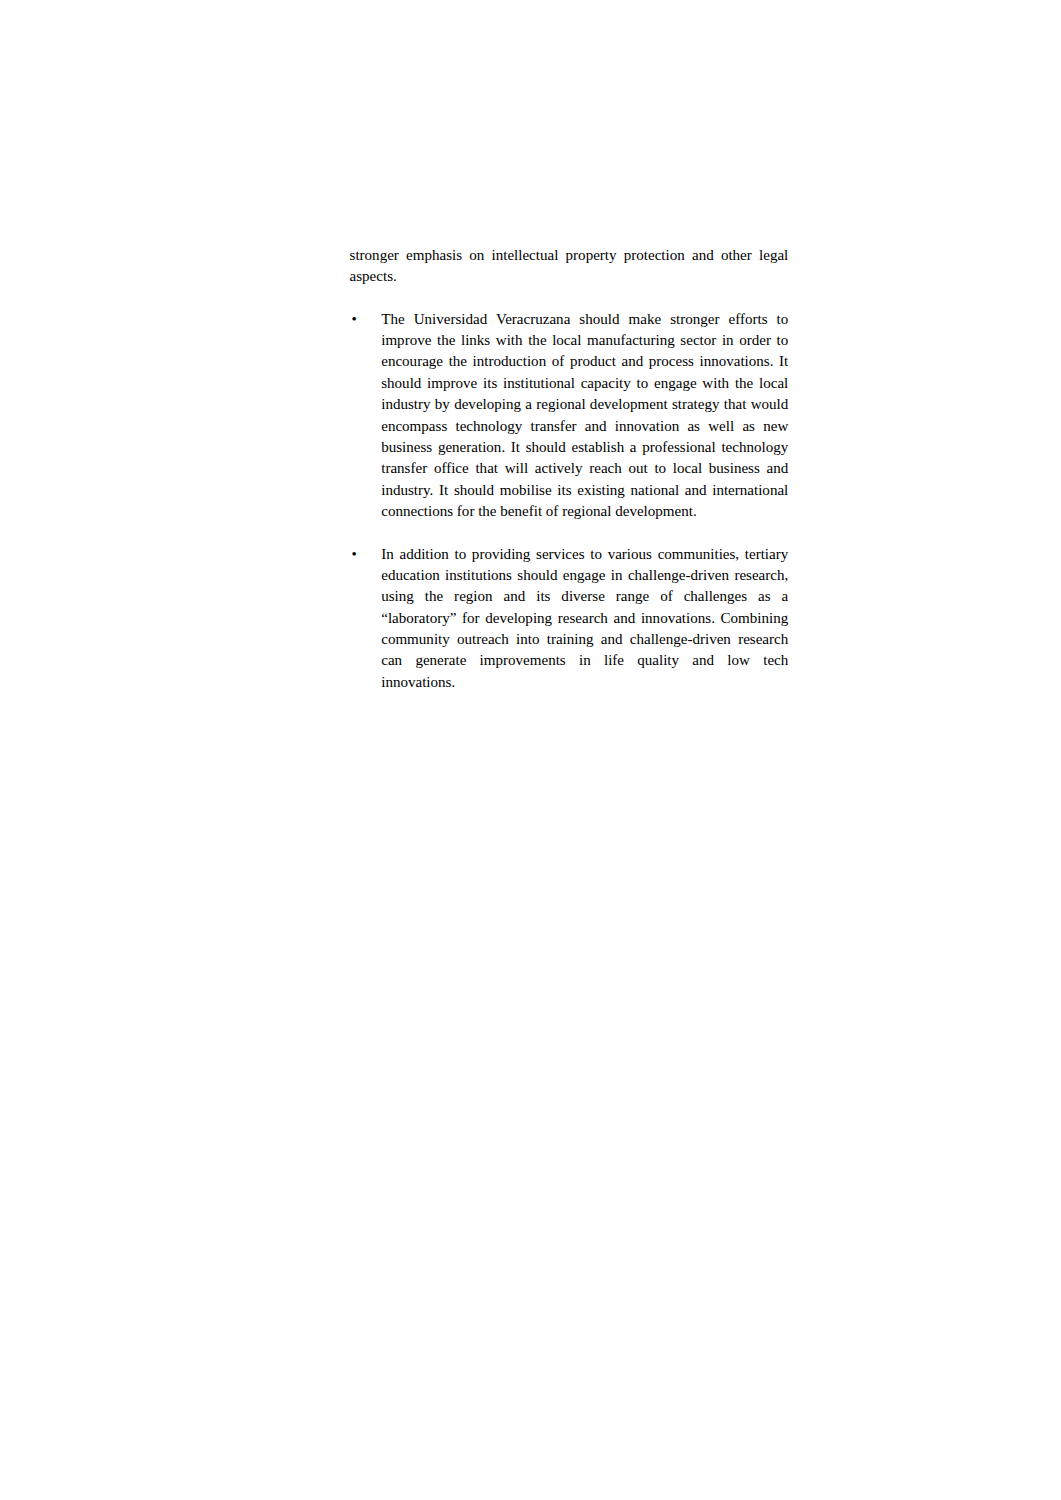stronger emphasis on intellectual property protection and other legal aspects.
The Universidad Veracruzana should make stronger efforts to improve the links with the local manufacturing sector in order to encourage the introduction of product and process innovations. It should improve its institutional capacity to engage with the local industry by developing a regional development strategy that would encompass technology transfer and innovation as well as new business generation. It should establish a professional technology transfer office that will actively reach out to local business and industry. It should mobilise its existing national and international connections for the benefit of regional development.
In addition to providing services to various communities, tertiary education institutions should engage in challenge-driven research, using the region and its diverse range of challenges as a “laboratory” for developing research and innovations. Combining community outreach into training and challenge-driven research can generate improvements in life quality and low tech innovations.